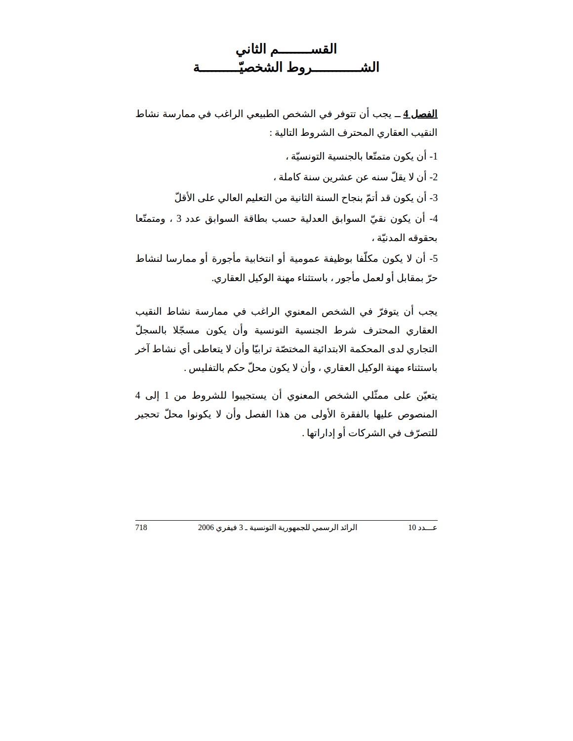القســــــــم الثاني
الشــــــــــــروط الشخصيّــــــــــة
الفصل 4 ــ يجب أن تتوفر في الشخص الطبيعي الراغب في ممارسة نشاط النقيب العقاري المحترف الشروط التالية :
1- أن يكون متمتّعا بالجنسية التونسيّة ،
2- أن لا يقلّ سنه عن عشرين سنة كاملة ،
3- أن يكون قد أتمّ بنجاح السنة الثانية من التعليم العالي على الأقلّ
4- أن يكون نقيّ السوابق العدلية حسب بطاقة السوابق عدد 3 ، ومتمتّعا بحقوقه المدنيّة ،
5- أن لا يكون مكلّفا بوظيفة عمومية أو انتخابية مأجورة أو ممارسا لنشاط حرّ بمقابل أو لعمل مأجور ، باستثناء مهنة الوكيل العقاري.
يجب أن يتوفرّ في الشخص المعنوي الراغب في ممارسة نشاط النقيب العقاري المحترف شرط الجنسية التونسية وأن يكون مسجّلا بالسجلّ التجاري لدى المحكمة الابتدائية المختصّة ترابيّا وأن لا يتعاطى أي نشاط آخر باستثناء مهنة الوكيل العقاري ، وأن لا يكون محلّ حكم بالتفليس .
يتعيّن على ممثّلي الشخص المعنوي أن يستجيبوا للشروط من 1 إلى 4 المنصوص عليها بالفقرة الأولى من هذا الفصل وأن لا يكونوا محلّ تحجير للتصرّف في الشركات أو إداراتها .
عـــدد 10 الرائد الرسمي للجمهورية التونسية ـ 3 فيفري 2006 718